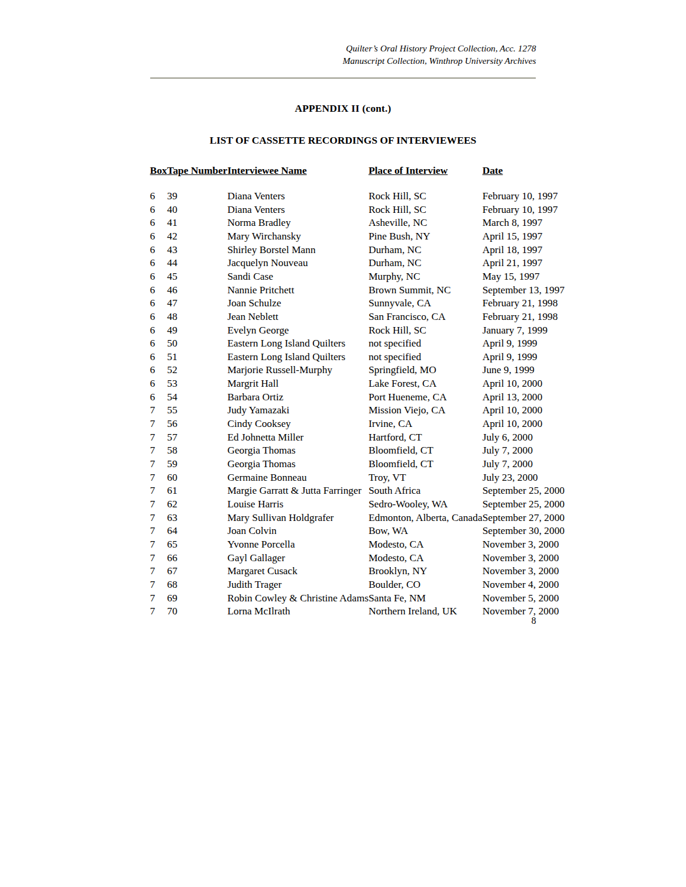Quilter’s Oral History Project Collection, Acc. 1278
Manuscript Collection, Winthrop University Archives
APPENDIX II (cont.)
LIST OF CASSETTE RECORDINGS OF INTERVIEWEES
| Box | Tape Number | Interviewee Name | Place of Interview | Date |
| --- | --- | --- | --- | --- |
| 6 | 39 | Diana Venters | Rock Hill, SC | February 10, 1997 |
| 6 | 40 | Diana Venters | Rock Hill, SC | February 10, 1997 |
| 6 | 41 | Norma Bradley | Asheville, NC | March 8, 1997 |
| 6 | 42 | Mary Wirchansky | Pine Bush, NY | April 15, 1997 |
| 6 | 43 | Shirley Borstel Mann | Durham, NC | April 18, 1997 |
| 6 | 44 | Jacquelyn Nouveau | Durham, NC | April 21, 1997 |
| 6 | 45 | Sandi Case | Murphy, NC | May 15, 1997 |
| 6 | 46 | Nannie Pritchett | Brown Summit, NC | September 13, 1997 |
| 6 | 47 | Joan Schulze | Sunnyvale, CA | February 21, 1998 |
| 6 | 48 | Jean Neblett | San Francisco, CA | February 21, 1998 |
| 6 | 49 | Evelyn George | Rock Hill, SC | January 7, 1999 |
| 6 | 50 | Eastern Long Island Quilters | not specified | April 9, 1999 |
| 6 | 51 | Eastern Long Island Quilters | not specified | April 9, 1999 |
| 6 | 52 | Marjorie Russell-Murphy | Springfield, MO | June 9, 1999 |
| 6 | 53 | Margrit Hall | Lake Forest, CA | April 10, 2000 |
| 6 | 54 | Barbara Ortiz | Port Hueneme, CA | April 13, 2000 |
| 7 | 55 | Judy Yamazaki | Mission Viejo, CA | April 10, 2000 |
| 7 | 56 | Cindy Cooksey | Irvine, CA | April 10, 2000 |
| 7 | 57 | Ed Johnetta Miller | Hartford, CT | July 6, 2000 |
| 7 | 58 | Georgia Thomas | Bloomfield, CT | July 7, 2000 |
| 7 | 59 | Georgia Thomas | Bloomfield, CT | July 7, 2000 |
| 7 | 60 | Germaine Bonneau | Troy, VT | July 23, 2000 |
| 7 | 61 | Margie Garratt & Jutta Farringer | South Africa | September 25, 2000 |
| 7 | 62 | Louise Harris | Sedro-Wooley, WA | September 25, 2000 |
| 7 | 63 | Mary Sullivan Holdgrafer | Edmonton, Alberta, Canada | September 27, 2000 |
| 7 | 64 | Joan Colvin | Bow, WA | September 30, 2000 |
| 7 | 65 | Yvonne Porcella | Modesto, CA | November 3, 2000 |
| 7 | 66 | Gayl Gallager | Modesto, CA | November 3, 2000 |
| 7 | 67 | Margaret Cusack | Brooklyn, NY | November 3, 2000 |
| 7 | 68 | Judith Trager | Boulder, CO | November 4, 2000 |
| 7 | 69 | Robin Cowley & Christine Adams | Santa Fe, NM | November 5, 2000 |
| 7 | 70 | Lorna McIlrath | Northern Ireland, UK | November 7, 2000 |
8